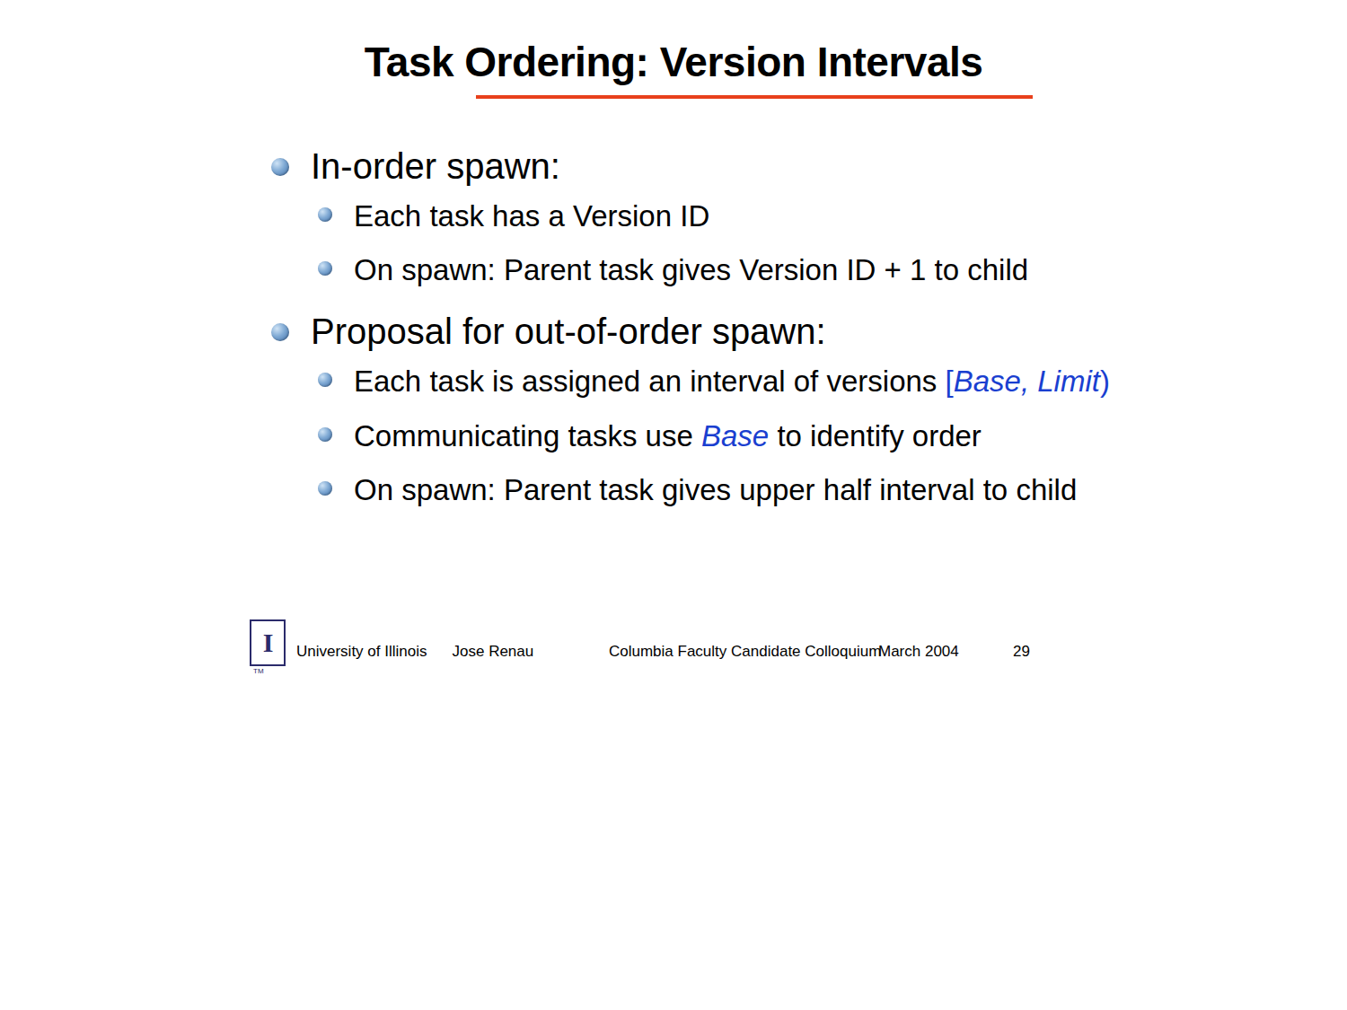Task Ordering: Version Intervals
In-order spawn:
Each task has a Version ID
On spawn: Parent task gives Version ID + 1 to child
Proposal for out-of-order spawn:
Each task is assigned an interval of versions [Base, Limit)
Communicating tasks use Base to identify order
On spawn: Parent task gives upper half interval to child
I
TM
University of IllinoisJose Renau
Columbia Faculty Candidate Colloquium
March 2004
29